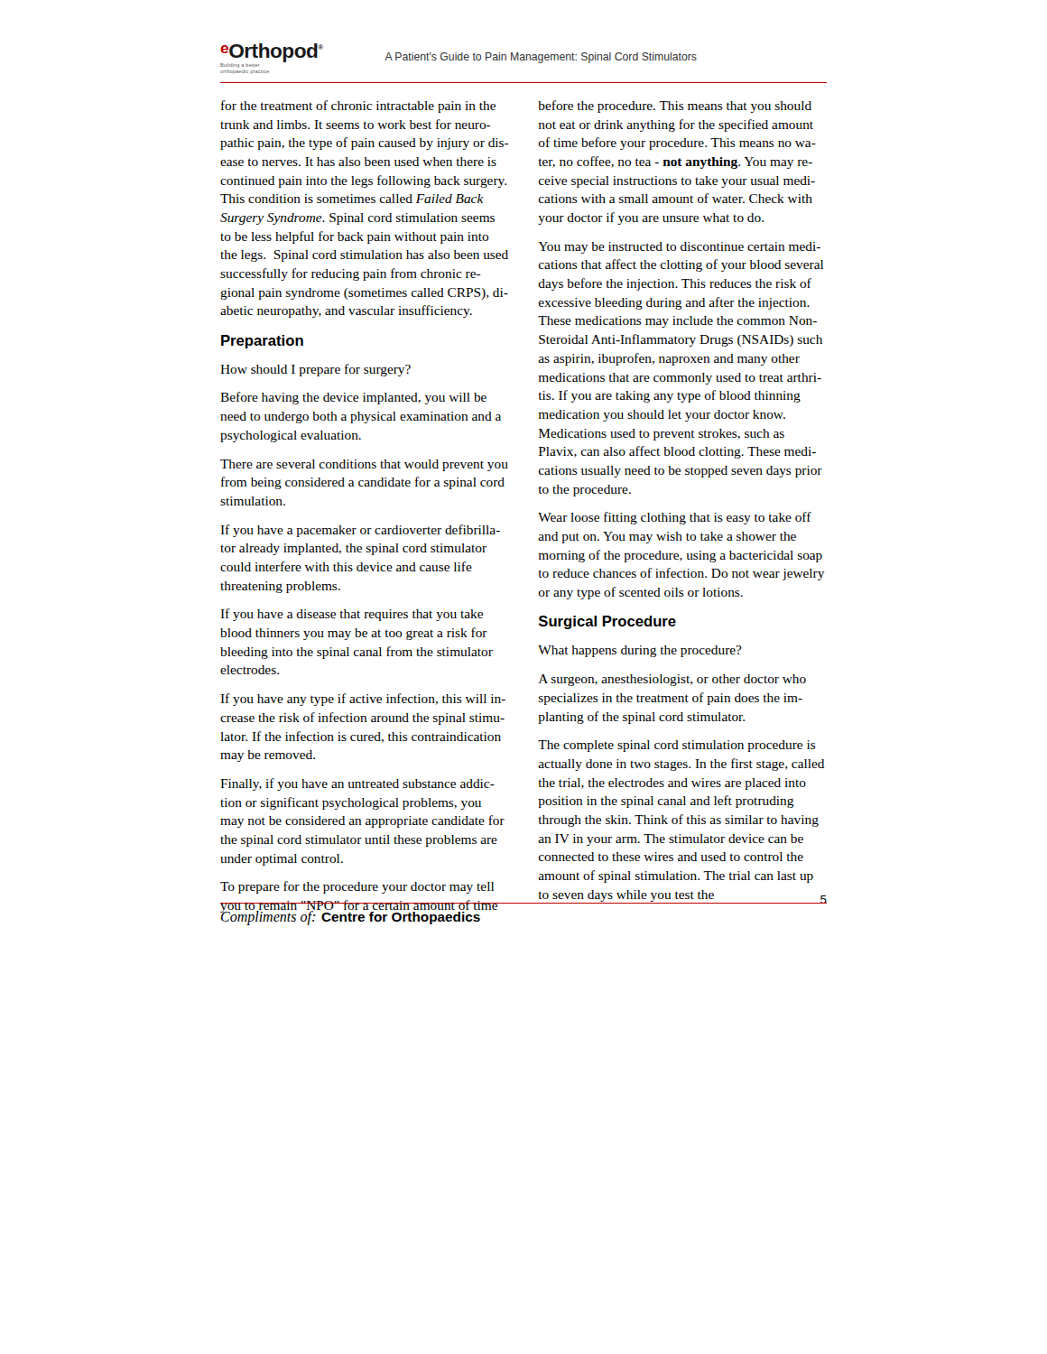e Orthopod®
Building a better
orthopaedic practice
A Patient's Guide to Pain Management: Spinal Cord Stimulators
for the treatment of chronic intractable pain in the trunk and limbs. It seems to work best for neuropathic pain, the type of pain caused by injury or disease to nerves. It has also been used when there is continued pain into the legs following back surgery. This condition is sometimes called Failed Back Surgery Syndrome. Spinal cord stimulation seems to be less helpful for back pain without pain into the legs. Spinal cord stimulation has also been used successfully for reducing pain from chronic regional pain syndrome (sometimes called CRPS), diabetic neuropathy, and vascular insufficiency.
Preparation
How should I prepare for surgery?
Before having the device implanted, you will be need to undergo both a physical examination and a psychological evaluation.
There are several conditions that would prevent you from being considered a candidate for a spinal cord stimulation.
If you have a pacemaker or cardioverter defibrillator already implanted, the spinal cord stimulator could interfere with this device and cause life threatening problems.
If you have a disease that requires that you take blood thinners you may be at too great a risk for bleeding into the spinal canal from the stimulator electrodes.
If you have any type if active infection, this will increase the risk of infection around the spinal stimulator. If the infection is cured, this contraindication may be removed.
Finally, if you have an untreated substance addiction or significant psychological problems, you may not be considered an appropriate candidate for the spinal cord stimulator until these problems are under optimal control.
To prepare for the procedure your doctor may tell you to remain "NPO" for a certain amount of time before the procedure. This means that you should not eat or drink anything for the specified amount of time before your procedure. This means no water, no coffee, no tea - not anything. You may receive special instructions to take your usual medications with a small amount of water. Check with your doctor if you are unsure what to do.
You may be instructed to discontinue certain medications that affect the clotting of your blood several days before the injection. This reduces the risk of excessive bleeding during and after the injection. These medications may include the common Non-Steroidal Anti-Inflammatory Drugs (NSAIDs) such as aspirin, ibuprofen, naproxen and many other medications that are commonly used to treat arthritis. If you are taking any type of blood thinning medication you should let your doctor know. Medications used to prevent strokes, such as Plavix, can also affect blood clotting. These medications usually need to be stopped seven days prior to the procedure.
Wear loose fitting clothing that is easy to take off and put on. You may wish to take a shower the morning of the procedure, using a bactericidal soap to reduce chances of infection. Do not wear jewelry or any type of scented oils or lotions.
Surgical Procedure
What happens during the procedure?
A surgeon, anesthesiologist, or other doctor who specializes in the treatment of pain does the implanting of the spinal cord stimulator.
The complete spinal cord stimulation procedure is actually done in two stages. In the first stage, called the trial, the electrodes and wires are placed into position in the spinal canal and left protruding through the skin. Think of this as similar to having an IV in your arm. The stimulator device can be connected to these wires and used to control the amount of spinal stimulation. The trial can last up to seven days while you test the
5
Compliments of: Centre for Orthopaedics